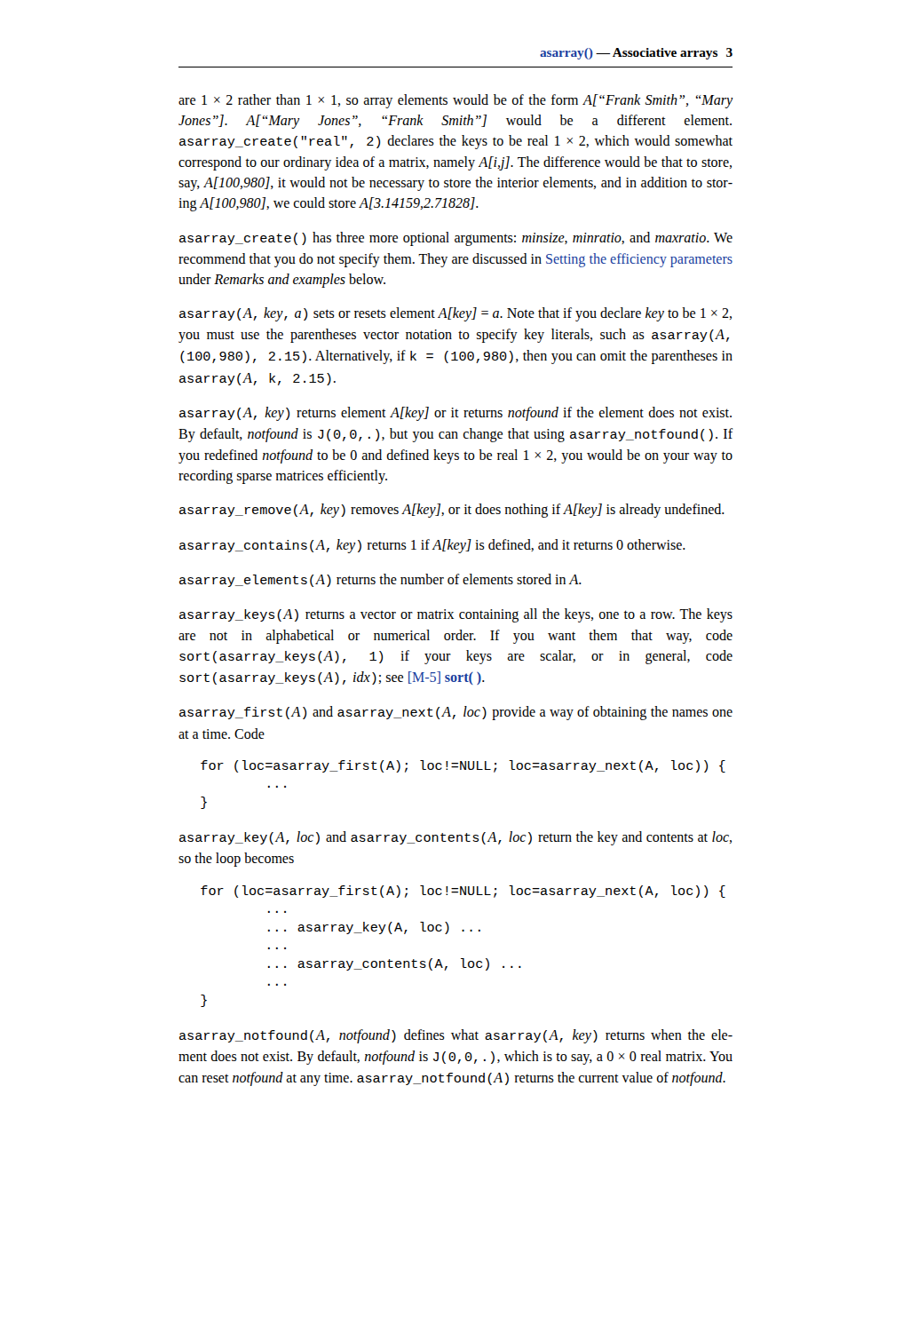asarray() — Associative arrays 3
are 1 × 2 rather than 1 × 1, so array elements would be of the form A[“Frank Smith”, “Mary Jones”]. A[“Mary Jones”, “Frank Smith”] would be a different element. asarray_create("real", 2) declares the keys to be real 1 × 2, which would somewhat correspond to our ordinary idea of a matrix, namely A[i,j]. The difference would be that to store, say, A[100,980], it would not be necessary to store the interior elements, and in addition to storing A[100,980], we could store A[3.14159,2.71828].
asarray_create() has three more optional arguments: minsize, minratio, and maxratio. We recommend that you do not specify them. They are discussed in Setting the efficiency parameters under Remarks and examples below.
asarray(A, key, a) sets or resets element A[key] = a. Note that if you declare key to be 1 × 2, you must use the parentheses vector notation to specify key literals, such as asarray(A, (100,980), 2.15). Alternatively, if k = (100,980), then you can omit the parentheses in asarray(A, k, 2.15).
asarray(A, key) returns element A[key] or it returns notfound if the element does not exist. By default, notfound is J(0,0,.), but you can change that using asarray_notfound(). If you redefined notfound to be 0 and defined keys to be real 1 × 2, you would be on your way to recording sparse matrices efficiently.
asarray_remove(A, key) removes A[key], or it does nothing if A[key] is already undefined.
asarray_contains(A, key) returns 1 if A[key] is defined, and it returns 0 otherwise.
asarray_elements(A) returns the number of elements stored in A.
asarray_keys(A) returns a vector or matrix containing all the keys, one to a row. The keys are not in alphabetical or numerical order. If you want them that way, code sort(asarray_keys(A), 1) if your keys are scalar, or in general, code sort(asarray_keys(A), idx); see [M-5] sort( ).
asarray_first(A) and asarray_next(A, loc) provide a way of obtaining the names one at a time. Code
for (loc=asarray_first(A); loc!=NULL; loc=asarray_next(A, loc)) {
        ...
}
asarray_key(A, loc) and asarray_contents(A, loc) return the key and contents at loc, so the loop becomes
for (loc=asarray_first(A); loc!=NULL; loc=asarray_next(A, loc)) {
        ...
        ... asarray_key(A, loc) ...
        ...
        ... asarray_contents(A, loc) ...
        ...
}
asarray_notfound(A, notfound) defines what asarray(A, key) returns when the element does not exist. By default, notfound is J(0,0,.), which is to say, a 0 × 0 real matrix. You can reset notfound at any time. asarray_notfound(A) returns the current value of notfound.